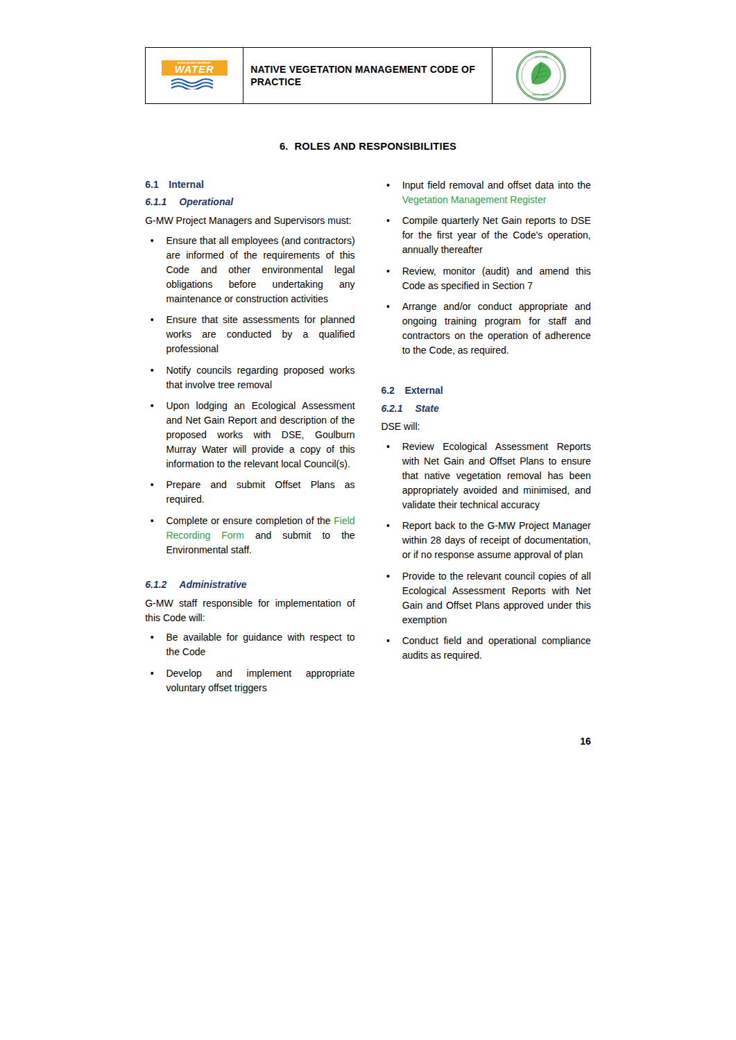GOULBURN-MURRAY
WATER
NATIVE VEGETATION MANAGEMENT CODE OF PRACTICE
VICTORIA ENVIRONMENT
6. ROLES AND RESPONSIBILITIES
6.1 Internal
6.1.1 Operational
G-MW Project Managers and Supervisors must:
Ensure that all employees (and contractors) are informed of the requirements of this Code and other environmental legal obligations before undertaking any maintenance or construction activities
Ensure that site assessments for planned works are conducted by a qualified professional
Notify councils regarding proposed works that involve tree removal
Upon lodging an Ecological Assessment and Net Gain Report and description of the proposed works with DSE, Goulburn Murray Water will provide a copy of this information to the relevant local Council(s).
Prepare and submit Offset Plans as required.
Complete or ensure completion of the Field Recording Form and submit to the Environmental staff.
6.1.2 Administrative
G-MW staff responsible for implementation of this Code will:
Be available for guidance with respect to the Code
Develop and implement appropriate voluntary offset triggers
Input field removal and offset data into the Vegetation Management Register
Compile quarterly Net Gain reports to DSE for the first year of the Code's operation, annually thereafter
Review, monitor (audit) and amend this Code as specified in Section 7
Arrange and/or conduct appropriate and ongoing training program for staff and contractors on the operation of adherence to the Code, as required.
6.2 External
6.2.1 State
DSE will:
Review Ecological Assessment Reports with Net Gain and Offset Plans to ensure that native vegetation removal has been appropriately avoided and minimised, and validate their technical accuracy
Report back to the G-MW Project Manager within 28 days of receipt of documentation, or if no response assume approval of plan
Provide to the relevant council copies of all Ecological Assessment Reports with Net Gain and Offset Plans approved under this exemption
Conduct field and operational compliance audits as required.
16